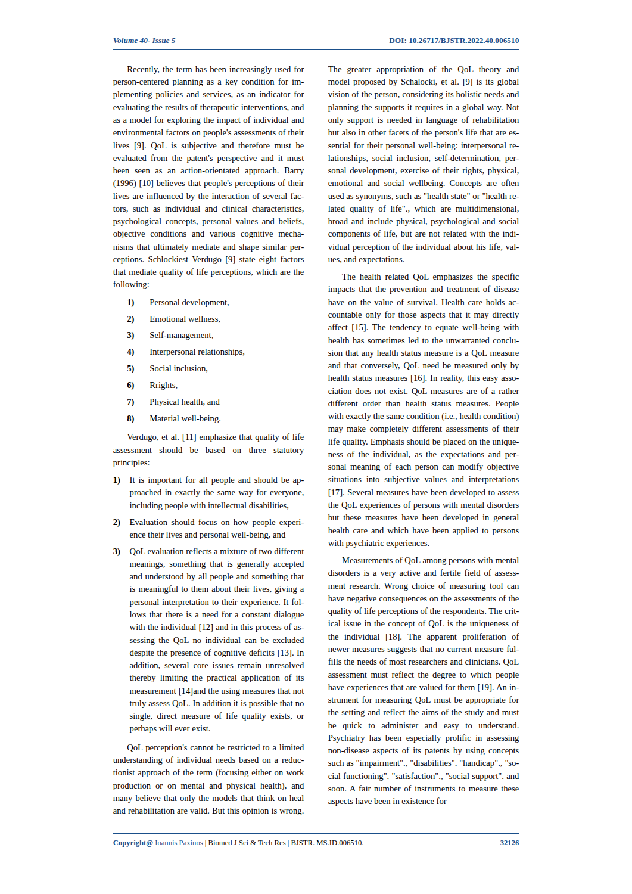Volume 40- Issue 5
DOI: 10.26717/BJSTR.2022.40.006510
Recently, the term has been increasingly used for person-centered planning as a key condition for implementing policies and services, as an indicator for evaluating the results of therapeutic interventions, and as a model for exploring the impact of individual and environmental factors on people's assessments of their lives [9]. QoL is subjective and therefore must be evaluated from the patent's perspective and it must been seen as an action-orientated approach. Barry (1996) [10] believes that people's perceptions of their lives are influenced by the interaction of several factors, such as individual and clinical characteristics, psychological concepts, personal values and beliefs, objective conditions and various cognitive mechanisms that ultimately mediate and shape similar perceptions. Schlockiest Verdugo [9] state eight factors that mediate quality of life perceptions, which are the following:
1) Personal development,
2) Emotional wellness,
3) Self-management,
4) Interpersonal relationships,
5) Social inclusion,
6) Rrights,
7) Physical health, and
8) Material well-being.
Verdugo, et al. [11] emphasize that quality of life assessment should be based on three statutory principles:
1) It is important for all people and should be approached in exactly the same way for everyone, including people with intellectual disabilities,
2) Evaluation should focus on how people experience their lives and personal well-being, and
3) QoL evaluation reflects a mixture of two different meanings, something that is generally accepted and understood by all people and something that is meaningful to them about their lives, giving a personal interpretation to their experience. It follows that there is a need for a constant dialogue with the individual [12] and in this process of assessing the QoL no individual can be excluded despite the presence of cognitive deficits [13]. In addition, several core issues remain unresolved thereby limiting the practical application of its measurement [14]and the using measures that not truly assess QoL. In addition it is possible that no single, direct measure of life quality exists, or perhaps will ever exist.
QoL perception's cannot be restricted to a limited understanding of individual needs based on a reductionist approach of the term (focusing either on work production or on mental and physical health), and many believe that only the models that think on heal and rehabilitation are valid. But this opinion is wrong. The greater appropriation of the QoL theory and model proposed by Schalocki, et al. [9] is its global vision of the person, considering its holistic needs and planning the supports it requires in a global way. Not only support is needed in language of rehabilitation but also in other facets of the person's life that are essential for their personal well-being: interpersonal relationships, social inclusion, self-determination, personal development, exercise of their rights, physical, emotional and social wellbeing. Concepts are often used as synonyms, such as "health state" or "health related quality of life"., which are multidimensional, broad and include physical, psychological and social components of life, but are not related with the individual perception of the individual about his life, values, and expectations.
The health related QoL emphasizes the specific impacts that the prevention and treatment of disease have on the value of survival. Health care holds accountable only for those aspects that it may directly affect [15]. The tendency to equate well-being with health has sometimes led to the unwarranted conclusion that any health status measure is a QoL measure and that conversely, QoL need be measured only by health status measures [16]. In reality, this easy association does not exist. QoL measures are of a rather different order than health status measures. People with exactly the same condition (i.e., health condition) may make completely different assessments of their life quality. Emphasis should be placed on the uniqueness of the individual, as the expectations and personal meaning of each person can modify objective situations into subjective values and interpretations [17]. Several measures have been developed to assess the QoL experiences of persons with mental disorders but these measures have been developed in general health care and which have been applied to persons with psychiatric experiences.
Measurements of QoL among persons with mental disorders is a very active and fertile field of assessment research. Wrong choice of measuring tool can have negative consequences on the assessments of the quality of life perceptions of the respondents. The critical issue in the concept of QoL is the uniqueness of the individual [18]. The apparent proliferation of newer measures suggests that no current measure fulfills the needs of most researchers and clinicians. QoL assessment must reflect the degree to which people have experiences that are valued for them [19]. An instrument for measuring QoL must be appropriate for the setting and reflect the aims of the study and must be quick to administer and easy to understand. Psychiatry has been especially prolific in assessing non-disease aspects of its patents by using concepts such as "impairment"., "disabilities". "handicap"., "social functioning". "satisfaction"., "social support". and soon. A fair number of instruments to measure these aspects have been in existence for
Copyright@ Ioannis Paxinos | Biomed J Sci & Tech Res | BJSTR. MS.ID.006510.
32126